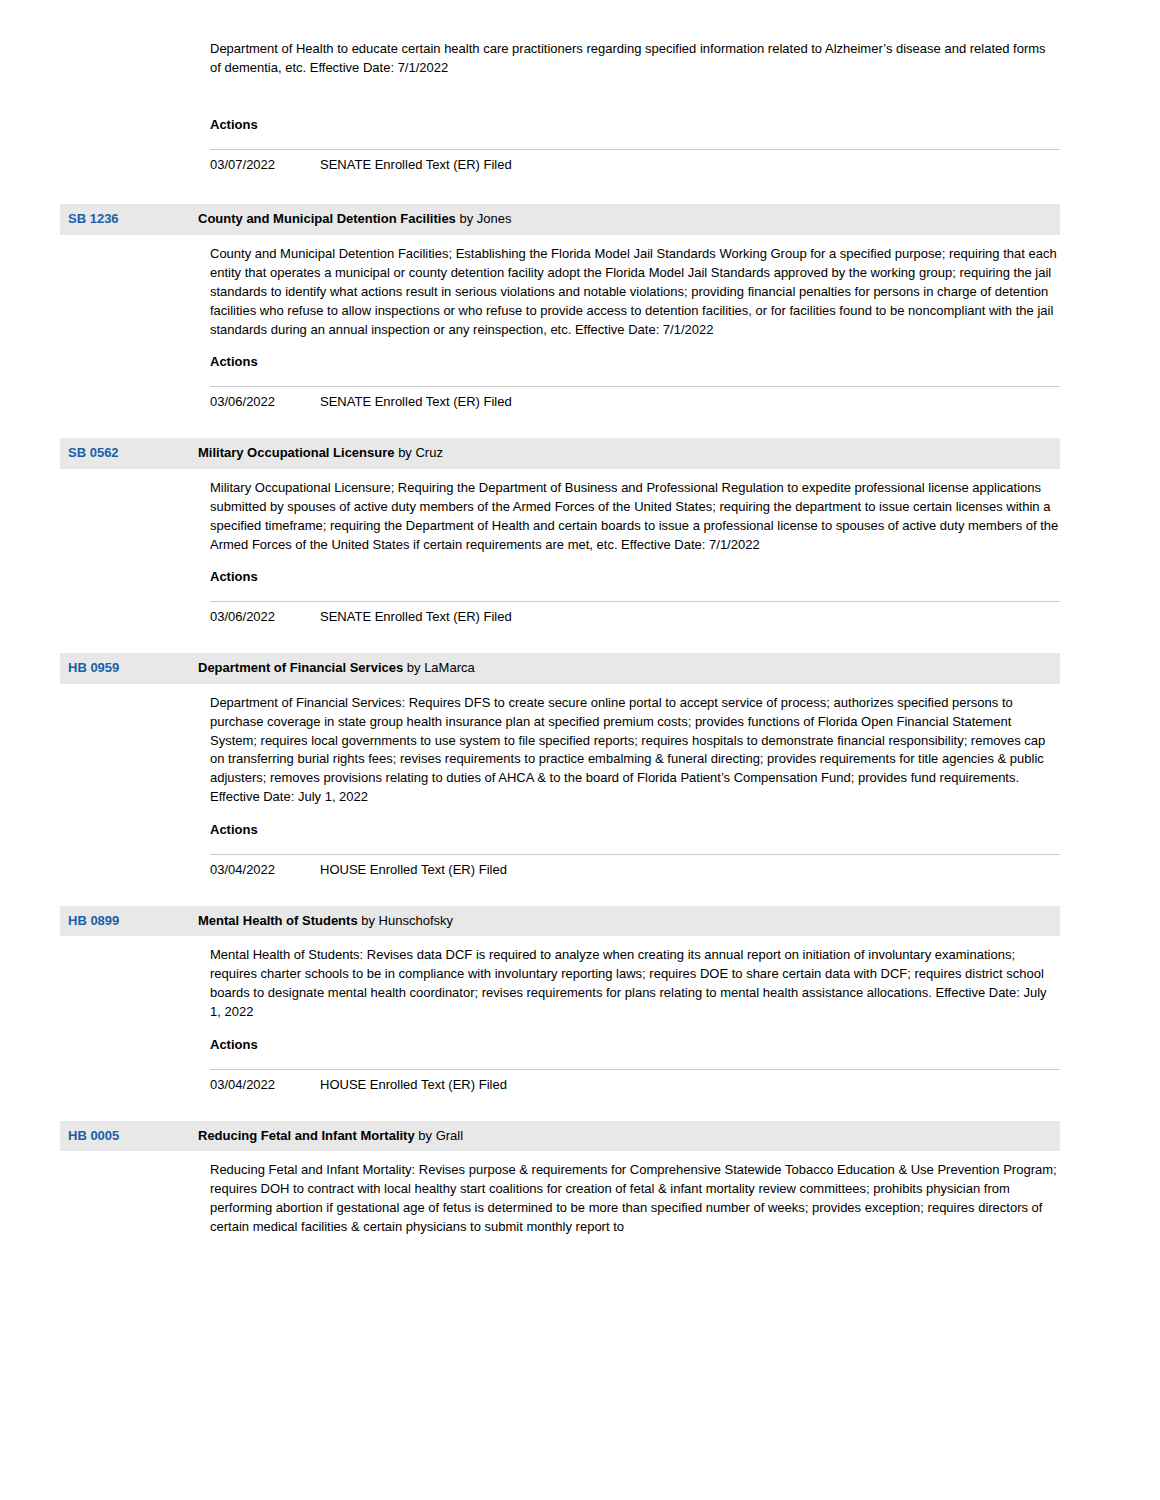Department of Health to educate certain health care practitioners regarding specified information related to Alzheimer’s disease and related forms of dementia, etc. Effective Date: 7/1/2022
Actions
03/07/2022
SENATE Enrolled Text (ER) Filed
SB 1236
County and Municipal Detention Facilities by Jones
County and Municipal Detention Facilities; Establishing the Florida Model Jail Standards Working Group for a specified purpose; requiring that each entity that operates a municipal or county detention facility adopt the Florida Model Jail Standards approved by the working group; requiring the jail standards to identify what actions result in serious violations and notable violations; providing financial penalties for persons in charge of detention facilities who refuse to allow inspections or who refuse to provide access to detention facilities, or for facilities found to be noncompliant with the jail standards during an annual inspection or any reinspection, etc. Effective Date: 7/1/2022
Actions
03/06/2022
SENATE Enrolled Text (ER) Filed
SB 0562
Military Occupational Licensure by Cruz
Military Occupational Licensure; Requiring the Department of Business and Professional Regulation to expedite professional license applications submitted by spouses of active duty members of the Armed Forces of the United States; requiring the department to issue certain licenses within a specified timeframe; requiring the Department of Health and certain boards to issue a professional license to spouses of active duty members of the Armed Forces of the United States if certain requirements are met, etc. Effective Date: 7/1/2022
Actions
03/06/2022
SENATE Enrolled Text (ER) Filed
HB 0959
Department of Financial Services by LaMarca
Department of Financial Services: Requires DFS to create secure online portal to accept service of process; authorizes specified persons to purchase coverage in state group health insurance plan at specified premium costs; provides functions of Florida Open Financial Statement System; requires local governments to use system to file specified reports; requires hospitals to demonstrate financial responsibility; removes cap on transferring burial rights fees; revises requirements to practice embalming & funeral directing; provides requirements for title agencies & public adjusters; removes provisions relating to duties of AHCA & to the board of Florida Patient’s Compensation Fund; provides fund requirements. Effective Date: July 1, 2022
Actions
03/04/2022
HOUSE Enrolled Text (ER) Filed
HB 0899
Mental Health of Students by Hunschofsky
Mental Health of Students: Revises data DCF is required to analyze when creating its annual report on initiation of involuntary examinations; requires charter schools to be in compliance with involuntary reporting laws; requires DOE to share certain data with DCF; requires district school boards to designate mental health coordinator; revises requirements for plans relating to mental health assistance allocations. Effective Date: July 1, 2022
Actions
03/04/2022
HOUSE Enrolled Text (ER) Filed
HB 0005
Reducing Fetal and Infant Mortality by Grall
Reducing Fetal and Infant Mortality: Revises purpose & requirements for Comprehensive Statewide Tobacco Education & Use Prevention Program; requires DOH to contract with local healthy start coalitions for creation of fetal & infant mortality review committees; prohibits physician from performing abortion if gestational age of fetus is determined to be more than specified number of weeks; provides exception; requires directors of certain medical facilities & certain physicians to submit monthly report to